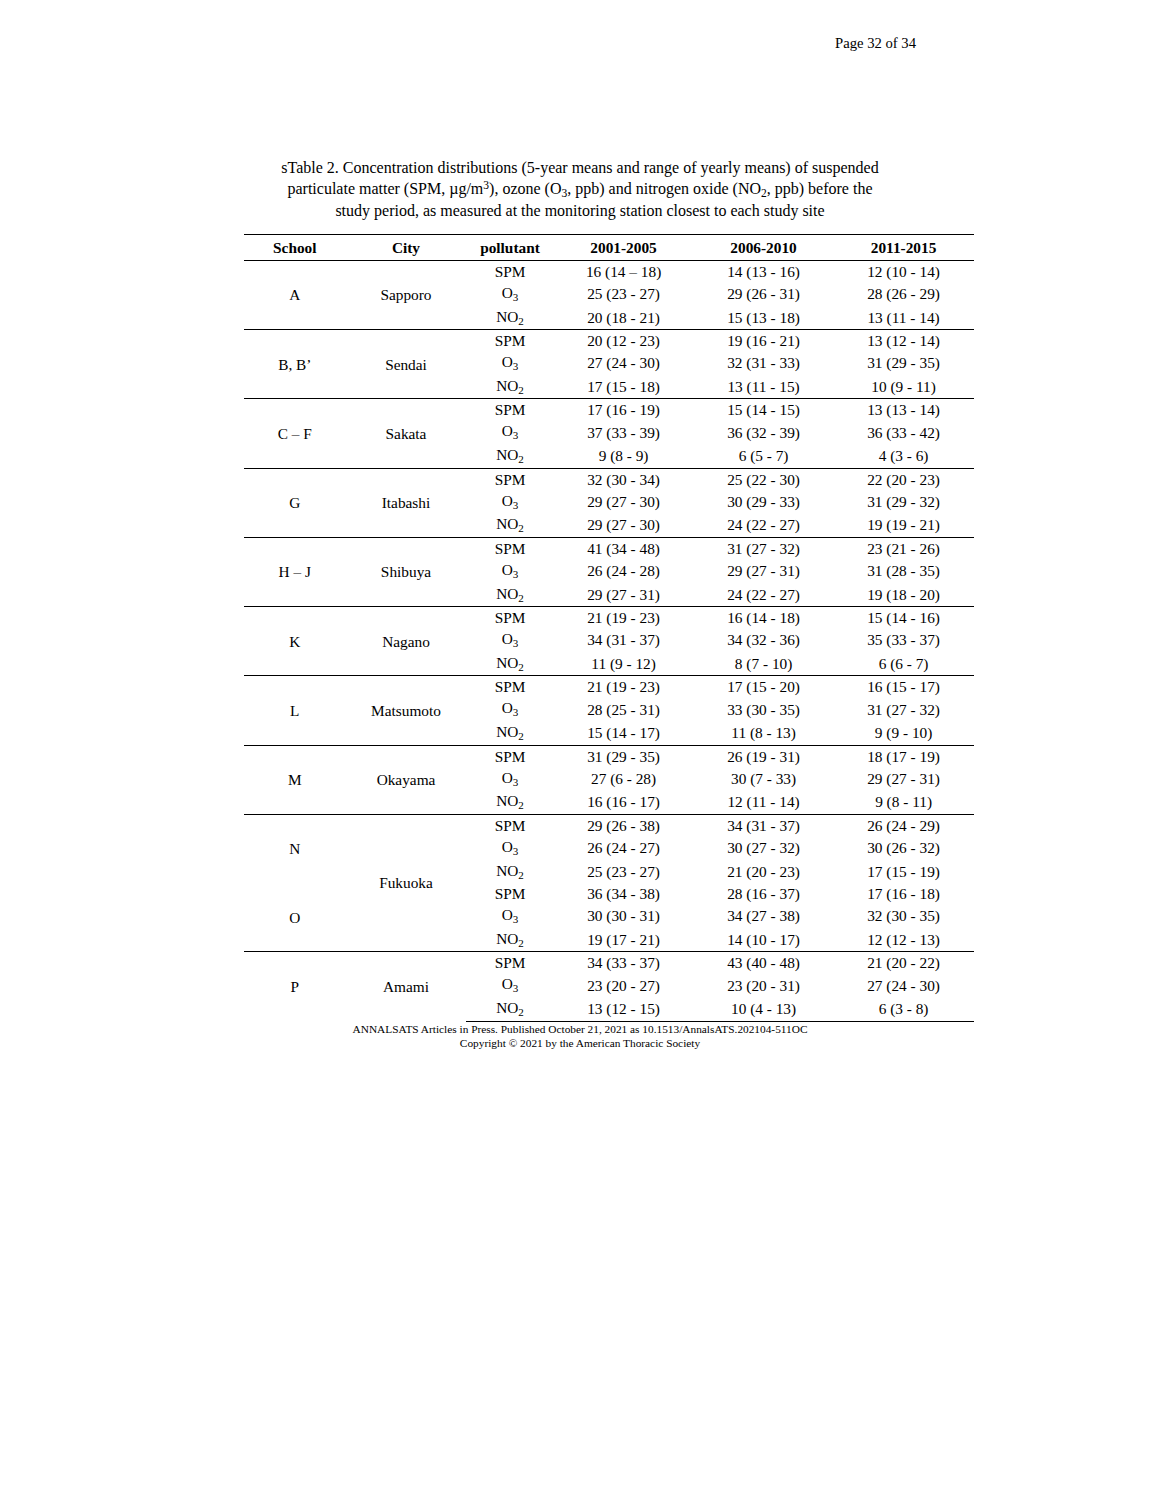Page 32 of 34
sTable 2. Concentration distributions (5-year means and range of yearly means) of suspended particulate matter (SPM, µg/m3), ozone (O3, ppb) and nitrogen oxide (NO2, ppb) before the study period, as measured at the monitoring station closest to each study site
| School | City | pollutant | 2001-2005 | 2006-2010 | 2011-2015 |
| --- | --- | --- | --- | --- | --- |
| A | Sapporo | SPM | 16 (14 – 18) | 14 (13 - 16) | 12 (10 - 14) |
| O 3 | 25 (23 - 27) | 29 (26 - 31) | 28 (26 - 29) |
| NO 2 | 20 (18 - 21) | 15 (13 - 18) | 13 (11 - 14) |
| B, B’ | Sendai | SPM | 20 (12 - 23) | 19 (16 - 21) | 13 (12 - 14) |
| O 3 | 27 (24 - 30) | 32 (31 - 33) | 31 (29 - 35) |
| NO 2 | 17 (15 - 18) | 13 (11 - 15) | 10 (9 - 11) |
| C – F | Sakata | SPM | 17 (16 - 19) | 15 (14 - 15) | 13 (13 - 14) |
| O 3 | 37 (33 - 39) | 36 (32 - 39) | 36 (33 - 42) |
| NO 2 | 9 (8 - 9) | 6 (5 - 7) | 4 (3 - 6) |
| G | Itabashi | SPM | 32 (30 - 34) | 25 (22 - 30) | 22 (20 - 23) |
| O 3 | 29 (27 - 30) | 30 (29 - 33) | 31 (29 - 32) |
| NO 2 | 29 (27 - 30) | 24 (22 - 27) | 19 (19 - 21) |
| H – J | Shibuya | SPM | 41 (34 - 48) | 31 (27 - 32) | 23 (21 - 26) |
| O 3 | 26 (24 - 28) | 29 (27 - 31) | 31 (28 - 35) |
| NO 2 | 29 (27 - 31) | 24 (22 - 27) | 19 (18 - 20) |
| K | Nagano | SPM | 21 (19 - 23) | 16 (14 - 18) | 15 (14 - 16) |
| O 3 | 34 (31 - 37) | 34 (32 - 36) | 35 (33 - 37) |
| NO 2 | 11 (9 - 12) | 8 (7 - 10) | 6 (6 - 7) |
| L | Matsumoto | SPM | 21 (19 - 23) | 17 (15 - 20) | 16 (15 - 17) |
| O 3 | 28 (25 - 31) | 33 (30 - 35) | 31 (27 - 32) |
| NO 2 | 15 (14 - 17) | 11 (8 - 13) | 9 (9 - 10) |
| M | Okayama | SPM | 31 (29 - 35) | 26 (19 - 31) | 18 (17 - 19) |
| O 3 | 27 (6 - 28) | 30 (7 - 33) | 29 (27 - 31) |
| NO 2 | 16 (16 - 17) | 12 (11 - 14) | 9 (8 - 11) |
| N | Fukuoka | SPM | 29 (26 - 38) | 34 (31 - 37) | 26 (24 - 29) |
| O 3 | 26 (24 - 27) | 30 (27 - 32) | 30 (26 - 32) |
| NO 2 | 25 (23 - 27) | 21 (20 - 23) | 17 (15 - 19) |
| O | SPM | 36 (34 - 38) | 28 (16 - 37) | 17 (16 - 18) |
| O 3 | 30 (30 - 31) | 34 (27 - 38) | 32 (30 - 35) |
| NO 2 | 19 (17 - 21) | 14 (10 - 17) | 12 (12 - 13) |
| P | Amami | SPM | 34 (33 - 37) | 43 (40 - 48) | 21 (20 - 22) |
| O 3 | 23 (20 - 27) | 23 (20 - 31) | 27 (24 - 30) |
| NO 2 | 13 (12 - 15) | 10 (4 - 13) | 6 (3 - 8) |
ANNALSATS Articles in Press. Published October 21, 2021 as 10.1513/AnnalsATS.202104-511OC
Copyright © 2021 by the American Thoracic Society